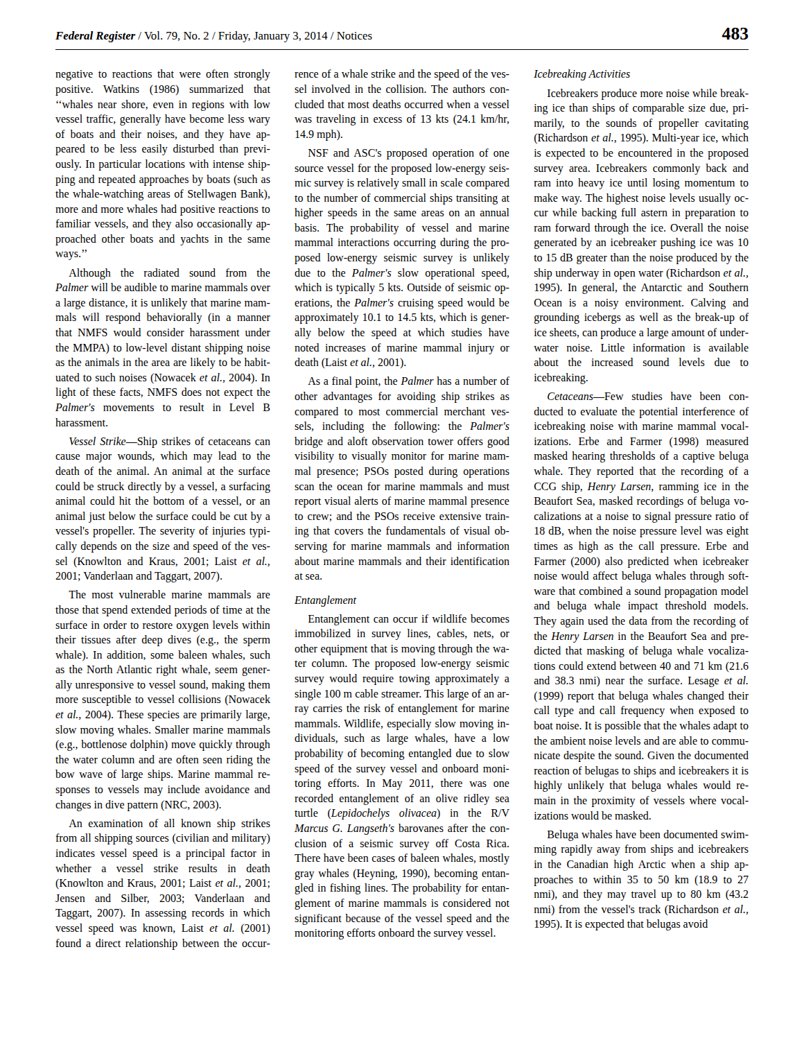Federal Register / Vol. 79, No. 2 / Friday, January 3, 2014 / Notices
483
negative to reactions that were often strongly positive. Watkins (1986) summarized that ‘‘whales near shore, even in regions with low vessel traffic, generally have become less wary of boats and their noises, and they have appeared to be less easily disturbed than previously. In particular locations with intense shipping and repeated approaches by boats (such as the whale-watching areas of Stellwagen Bank), more and more whales had positive reactions to familiar vessels, and they also occasionally approached other boats and yachts in the same ways.’’
Although the radiated sound from the Palmer will be audible to marine mammals over a large distance, it is unlikely that marine mammals will respond behaviorally (in a manner that NMFS would consider harassment under the MMPA) to low-level distant shipping noise as the animals in the area are likely to be habituated to such noises (Nowacek et al., 2004). In light of these facts, NMFS does not expect the Palmer's movements to result in Level B harassment.
Vessel Strike—Ship strikes of cetaceans can cause major wounds, which may lead to the death of the animal. An animal at the surface could be struck directly by a vessel, a surfacing animal could hit the bottom of a vessel, or an animal just below the surface could be cut by a vessel's propeller. The severity of injuries typically depends on the size and speed of the vessel (Knowlton and Kraus, 2001; Laist et al., 2001; Vanderlaan and Taggart, 2007).
The most vulnerable marine mammals are those that spend extended periods of time at the surface in order to restore oxygen levels within their tissues after deep dives (e.g., the sperm whale). In addition, some baleen whales, such as the North Atlantic right whale, seem generally unresponsive to vessel sound, making them more susceptible to vessel collisions (Nowacek et al., 2004). These species are primarily large, slow moving whales. Smaller marine mammals (e.g., bottlenose dolphin) move quickly through the water column and are often seen riding the bow wave of large ships. Marine mammal responses to vessels may include avoidance and changes in dive pattern (NRC, 2003).
An examination of all known ship strikes from all shipping sources (civilian and military) indicates vessel speed is a principal factor in whether a vessel strike results in death (Knowlton and Kraus, 2001; Laist et al., 2001; Jensen and Silber, 2003; Vanderlaan and Taggart, 2007). In assessing records in which vessel speed was known, Laist et al. (2001) found a direct relationship between the occurrence of a whale strike and the speed of the vessel involved in the collision. The authors concluded that most deaths occurred when a vessel was traveling in excess of 13 kts (24.1 km/hr, 14.9 mph).
NSF and ASC's proposed operation of one source vessel for the proposed low-energy seismic survey is relatively small in scale compared to the number of commercial ships transiting at higher speeds in the same areas on an annual basis. The probability of vessel and marine mammal interactions occurring during the proposed low-energy seismic survey is unlikely due to the Palmer's slow operational speed, which is typically 5 kts. Outside of seismic operations, the Palmer's cruising speed would be approximately 10.1 to 14.5 kts, which is generally below the speed at which studies have noted increases of marine mammal injury or death (Laist et al., 2001).
As a final point, the Palmer has a number of other advantages for avoiding ship strikes as compared to most commercial merchant vessels, including the following: the Palmer's bridge and aloft observation tower offers good visibility to visually monitor for marine mammal presence; PSOs posted during operations scan the ocean for marine mammals and must report visual alerts of marine mammal presence to crew; and the PSOs receive extensive training that covers the fundamentals of visual observing for marine mammals and information about marine mammals and their identification at sea.
Entanglement
Entanglement can occur if wildlife becomes immobilized in survey lines, cables, nets, or other equipment that is moving through the water column. The proposed low-energy seismic survey would require towing approximately a single 100 m cable streamer. This large of an array carries the risk of entanglement for marine mammals. Wildlife, especially slow moving individuals, such as large whales, have a low probability of becoming entangled due to slow speed of the survey vessel and onboard monitoring efforts. In May 2011, there was one recorded entanglement of an olive ridley sea turtle (Lepidochelys olivacea) in the R/V Marcus G. Langseth's barovanes after the conclusion of a seismic survey off Costa Rica. There have been cases of baleen whales, mostly gray whales (Heyning, 1990), becoming entangled in fishing lines. The probability for entanglement of marine mammals is considered not significant because of the vessel speed and the monitoring efforts onboard the survey vessel.
Icebreaking Activities
Icebreakers produce more noise while breaking ice than ships of comparable size due, primarily, to the sounds of propeller cavitating (Richardson et al., 1995). Multi-year ice, which is expected to be encountered in the proposed survey area. Icebreakers commonly back and ram into heavy ice until losing momentum to make way. The highest noise levels usually occur while backing full astern in preparation to ram forward through the ice. Overall the noise generated by an icebreaker pushing ice was 10 to 15 dB greater than the noise produced by the ship underway in open water (Richardson et al., 1995). In general, the Antarctic and Southern Ocean is a noisy environment. Calving and grounding icebergs as well as the break-up of ice sheets, can produce a large amount of underwater noise. Little information is available about the increased sound levels due to icebreaking.
Cetaceans—Few studies have been conducted to evaluate the potential interference of icebreaking noise with marine mammal vocalizations. Erbe and Farmer (1998) measured masked hearing thresholds of a captive beluga whale. They reported that the recording of a CCG ship, Henry Larsen, ramming ice in the Beaufort Sea, masked recordings of beluga vocalizations at a noise to signal pressure ratio of 18 dB, when the noise pressure level was eight times as high as the call pressure. Erbe and Farmer (2000) also predicted when icebreaker noise would affect beluga whales through software that combined a sound propagation model and beluga whale impact threshold models. They again used the data from the recording of the Henry Larsen in the Beaufort Sea and predicted that masking of beluga whale vocalizations could extend between 40 and 71 km (21.6 and 38.3 nmi) near the surface. Lesage et al. (1999) report that beluga whales changed their call type and call frequency when exposed to boat noise. It is possible that the whales adapt to the ambient noise levels and are able to communicate despite the sound. Given the documented reaction of belugas to ships and icebreakers it is highly unlikely that beluga whales would remain in the proximity of vessels where vocalizations would be masked.
Beluga whales have been documented swimming rapidly away from ships and icebreakers in the Canadian high Arctic when a ship approaches to within 35 to 50 km (18.9 to 27 nmi), and they may travel up to 80 km (43.2 nmi) from the vessel's track (Richardson et al., 1995). It is expected that belugas avoid